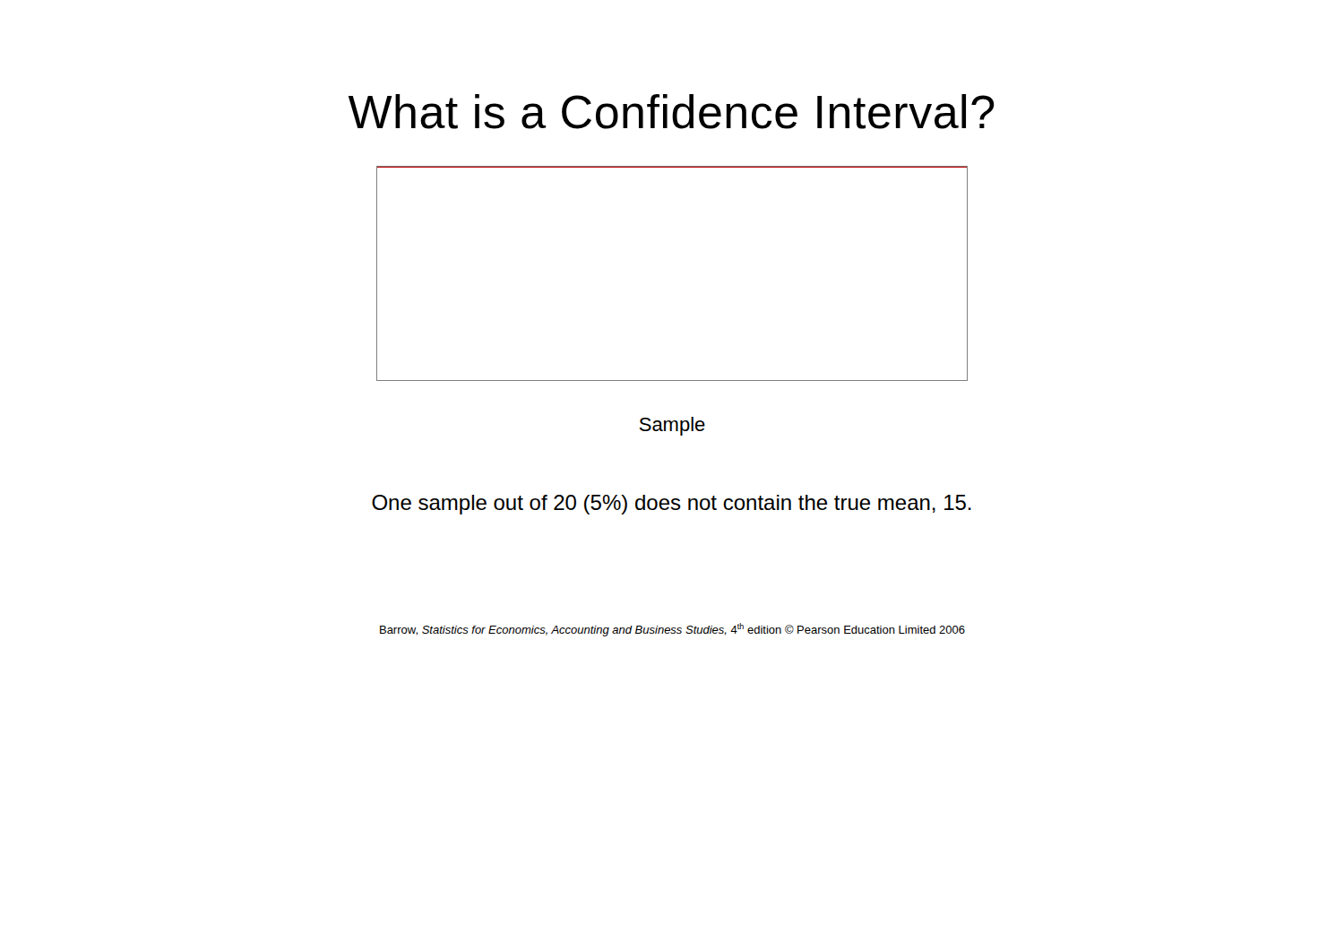What is a Confidence Interval?
Sample
One sample out of 20 (5%) does not contain the true mean, 15.
Barrow, Statistics for Economics, Accounting and Business Studies, 4th edition © Pearson Education Limited 2006